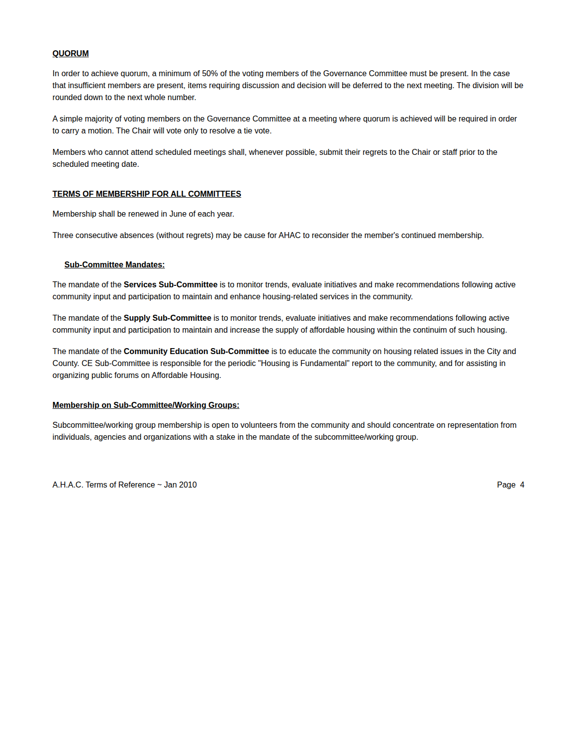QUORUM
In order to achieve quorum, a minimum of 50% of the voting members of the Governance Committee must be present. In the case that insufficient members are present, items requiring discussion and decision will be deferred to the next meeting. The division will be rounded down to the next whole number.
A simple majority of voting members on the Governance Committee at a meeting where quorum is achieved will be required in order to carry a motion. The Chair will vote only to resolve a tie vote.
Members who cannot attend scheduled meetings shall, whenever possible, submit their regrets to the Chair or staff prior to the scheduled meeting date.
TERMS OF MEMBERSHIP FOR ALL COMMITTEES
Membership shall be renewed in June of each year.
Three consecutive absences (without regrets) may be cause for AHAC to reconsider the member's continued membership.
Sub-Committee Mandates:
The mandate of the Services Sub-Committee is to monitor trends, evaluate initiatives and make recommendations following active community input and participation to maintain and enhance housing-related services in the community.
The mandate of the Supply Sub-Committee is to monitor trends, evaluate initiatives and make recommendations following active community input and participation to maintain and increase the supply of affordable housing within the continuim of such housing.
The mandate of the Community Education Sub-Committee is to educate the community on housing related issues in the City and County. CE Sub-Committee is responsible for the periodic "Housing is Fundamental" report to the community, and for assisting in organizing public forums on Affordable Housing.
Membership on Sub-Committee/Working Groups:
Subcommittee/working group membership is open to volunteers from the community and should concentrate on representation from individuals, agencies and organizations with a stake in the mandate of the subcommittee/working group.
A.H.A.C. Terms of Reference ~ Jan 2010 Page 4